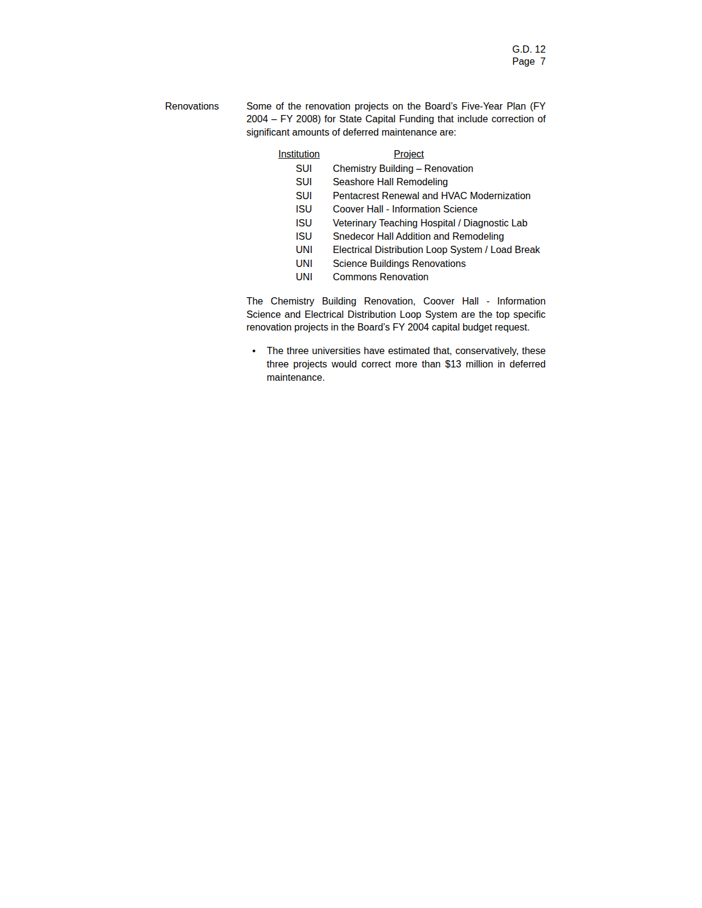G.D. 12
Page 7
Renovations
Some of the renovation projects on the Board’s Five-Year Plan (FY 2004 – FY 2008) for State Capital Funding that include correction of significant amounts of deferred maintenance are:
| Institution | Project |
| --- | --- |
| SUI | Chemistry Building – Renovation |
| SUI | Seashore Hall Remodeling |
| SUI | Pentacrest Renewal and HVAC Modernization |
| ISU | Coover Hall - Information Science |
| ISU | Veterinary Teaching Hospital / Diagnostic Lab |
| ISU | Snedecor Hall Addition and Remodeling |
| UNI | Electrical Distribution Loop System / Load Break |
| UNI | Science Buildings Renovations |
| UNI | Commons Renovation |
The Chemistry Building Renovation, Coover Hall - Information Science and Electrical Distribution Loop System are the top specific renovation projects in the Board’s FY 2004 capital budget request.
•
The three universities have estimated that, conservatively, these three projects would correct more than $13 million in deferred maintenance.